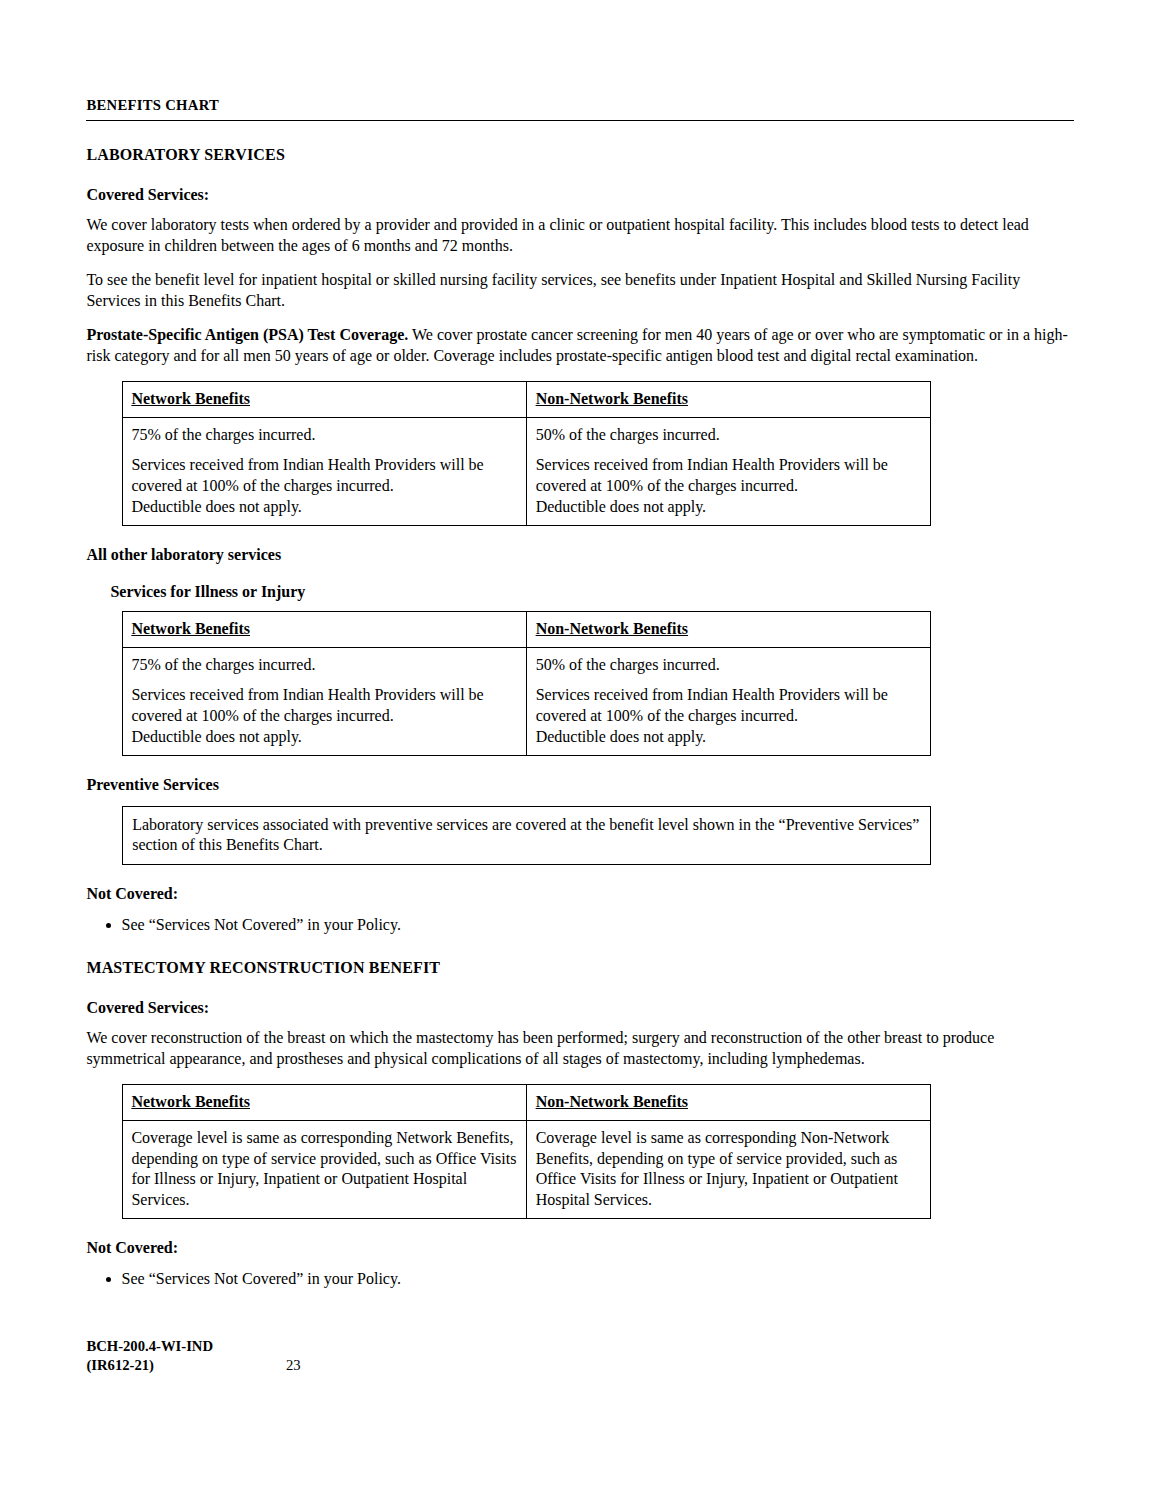BENEFITS CHART
LABORATORY SERVICES
Covered Services:
We cover laboratory tests when ordered by a provider and provided in a clinic or outpatient hospital facility. This includes blood tests to detect lead exposure in children between the ages of 6 months and 72 months.
To see the benefit level for inpatient hospital or skilled nursing facility services, see benefits under Inpatient Hospital and Skilled Nursing Facility Services in this Benefits Chart.
Prostate-Specific Antigen (PSA) Test Coverage. We cover prostate cancer screening for men 40 years of age or over who are symptomatic or in a high-risk category and for all men 50 years of age or older. Coverage includes prostate-specific antigen blood test and digital rectal examination.
| Network Benefits | Non-Network Benefits |
| 75% of the charges incurred. Services received from Indian Health Providers will be covered at 100% of the charges incurred. Deductible does not apply. | 50% of the charges incurred. Services received from Indian Health Providers will be covered at 100% of the charges incurred. Deductible does not apply. |
All other laboratory services
Services for Illness or Injury
| Network Benefits | Non-Network Benefits |
| 75% of the charges incurred. Services received from Indian Health Providers will be covered at 100% of the charges incurred. Deductible does not apply. | 50% of the charges incurred. Services received from Indian Health Providers will be covered at 100% of the charges incurred. Deductible does not apply. |
Preventive Services
| Laboratory services associated with preventive services are covered at the benefit level shown in the “Preventive Services” section of this Benefits Chart. |
Not Covered:
See “Services Not Covered” in your Policy.
MASTECTOMY RECONSTRUCTION BENEFIT
Covered Services:
We cover reconstruction of the breast on which the mastectomy has been performed; surgery and reconstruction of the other breast to produce symmetrical appearance, and prostheses and physical complications of all stages of mastectomy, including lymphedemas.
| Network Benefits | Non-Network Benefits |
| Coverage level is same as corresponding Network Benefits, depending on type of service provided, such as Office Visits for Illness or Injury, Inpatient or Outpatient Hospital Services. | Coverage level is same as corresponding Non-Network Benefits, depending on type of service provided, such as Office Visits for Illness or Injury, Inpatient or Outpatient Hospital Services. |
Not Covered:
See “Services Not Covered” in your Policy.
BCH-200.4-WI-IND
(IR612-21) 23